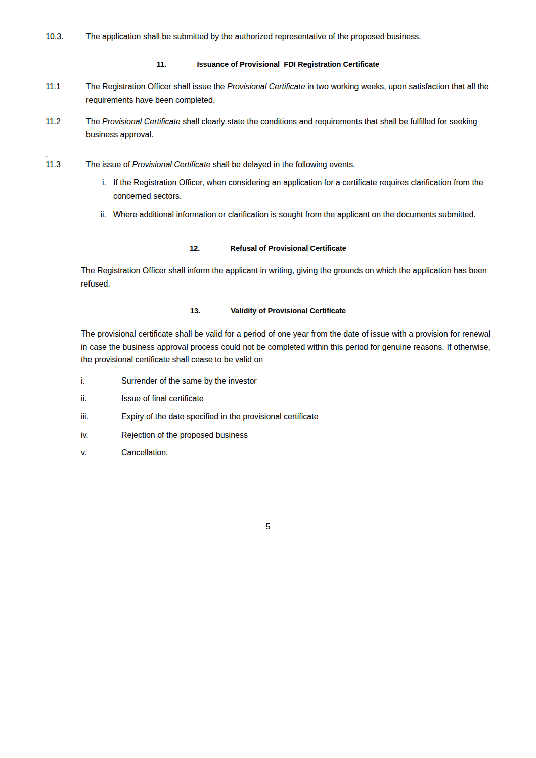10.3.
The application shall be submitted by the authorized representative of the proposed business.
11. Issuance of Provisional FDI Registration Certificate
11.1
The Registration Officer shall issue the Provisional Certificate in two working weeks, upon satisfaction that all the requirements have been completed.
11.2
The Provisional Certificate shall clearly state the conditions and requirements that shall be fulfilled for seeking business approval.
.
11.3
The issue of Provisional Certificate shall be delayed in the following events.
i. If the Registration Officer, when considering an application for a certificate requires clarification from the concerned sectors.
ii. Where additional information or clarification is sought from the applicant on the documents submitted.
12. Refusal of Provisional Certificate
The Registration Officer shall inform the applicant in writing, giving the grounds on which the application has been refused.
13. Validity of Provisional Certificate
The provisional certificate shall be valid for a period of one year from the date of issue with a provision for renewal in case the business approval process could not be completed within this period for genuine reasons. If otherwise, the provisional certificate shall cease to be valid on
i. Surrender of the same by the investor
ii. Issue of final certificate
iii. Expiry of the date specified in the provisional certificate
iv. Rejection of the proposed business
v. Cancellation.
5